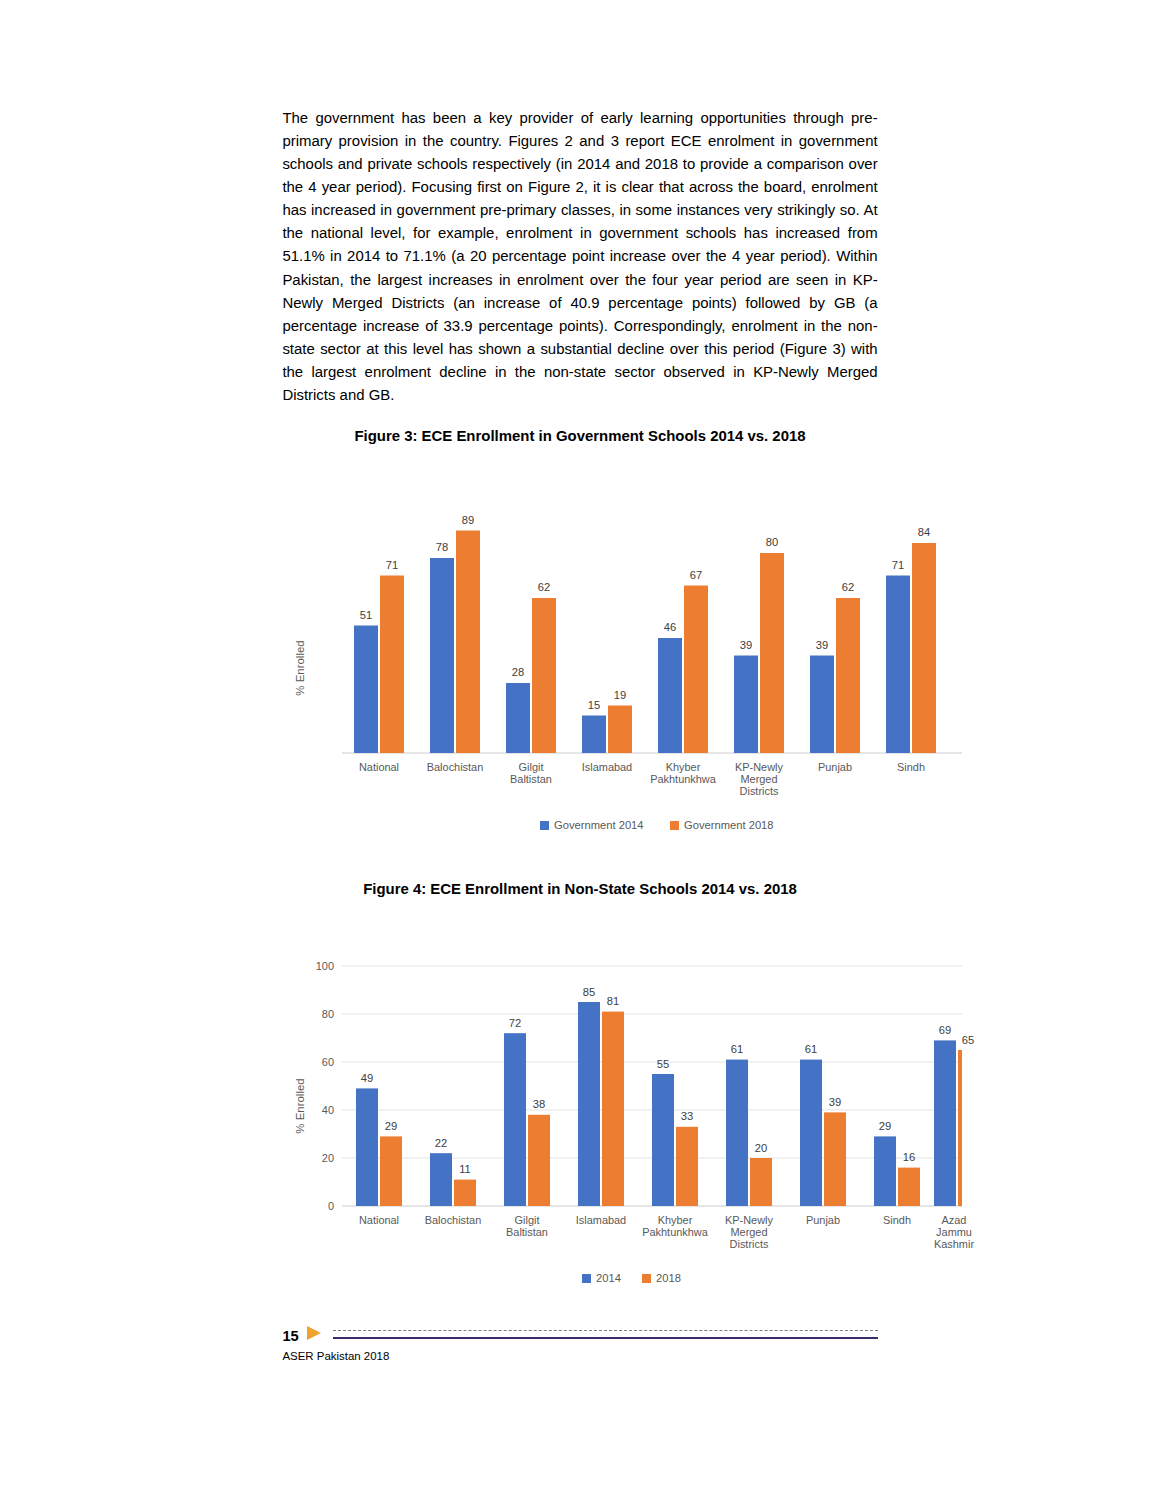The government has been a key provider of early learning opportunities through pre-primary provision in the country. Figures 2 and 3 report ECE enrolment in government schools and private schools respectively (in 2014 and 2018 to provide a comparison over the 4 year period). Focusing first on Figure 2, it is clear that across the board, enrolment has increased in government pre-primary classes, in some instances very strikingly so. At the national level, for example, enrolment in government schools has increased from 51.1% in 2014 to 71.1% (a 20 percentage point increase over the 4 year period). Within Pakistan, the largest increases in enrolment over the four year period are seen in KP-Newly Merged Districts (an increase of 40.9 percentage points) followed by GB (a percentage increase of 33.9 percentage points). Correspondingly, enrolment in the non-state sector at this level has shown a substantial decline over this period (Figure 3) with the largest enrolment decline in the non-state sector observed in KP-Newly Merged Districts and GB.
Figure 3: ECE Enrollment in Government Schools 2014 vs. 2018
% Enrolled 51 71 78 89 28 62 15 19 46 67 39 80 39 62 71 84 National Balochistan Gilgit Baltistan Islamabad Khyber Pakhtunkhwa KP-Newly Merged Districts Punjab Sindh Government 2014 Government 2018
Figure 4: ECE Enrollment in Non-State Schools 2014 vs. 2018
% Enrolled 100 80 60 40 20 0 49 29 22 11 72 38 85 81 55 33 61 20 61 39 29 16 69 65 National Balochistan Gilgit Baltistan Islamabad Khyber Pakhtunkhwa KP-Newly Merged Districts Punjab Sindh Azad Jammu Kashmir 2014 2018
15
ASER Pakistan 2018